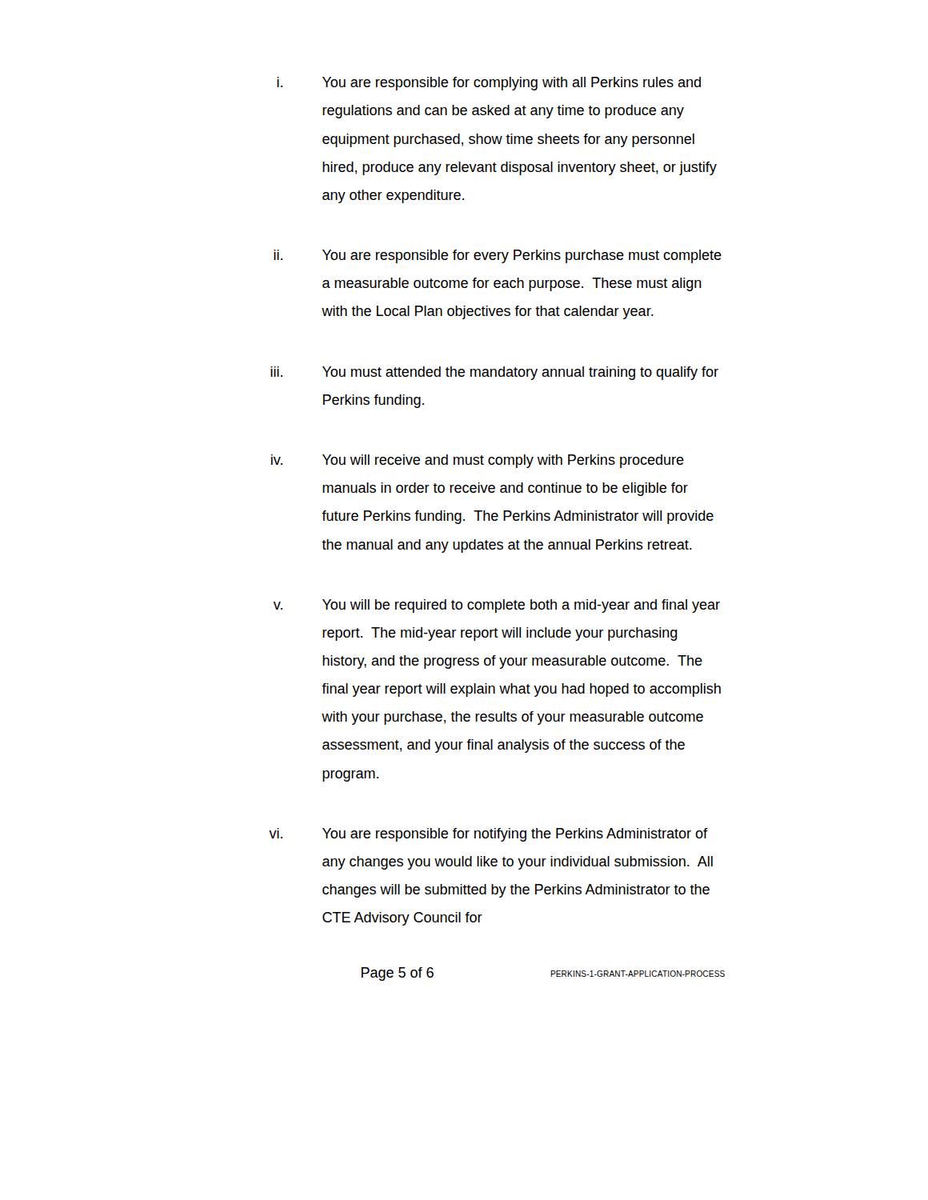i. You are responsible for complying with all Perkins rules and regulations and can be asked at any time to produce any equipment purchased, show time sheets for any personnel hired, produce any relevant disposal inventory sheet, or justify any other expenditure.
ii. You are responsible for every Perkins purchase must complete a measurable outcome for each purpose. These must align with the Local Plan objectives for that calendar year.
iii. You must attended the mandatory annual training to qualify for Perkins funding.
iv. You will receive and must comply with Perkins procedure manuals in order to receive and continue to be eligible for future Perkins funding. The Perkins Administrator will provide the manual and any updates at the annual Perkins retreat.
v. You will be required to complete both a mid-year and final year report. The mid-year report will include your purchasing history, and the progress of your measurable outcome. The final year report will explain what you had hoped to accomplish with your purchase, the results of your measurable outcome assessment, and your final analysis of the success of the program.
vi. You are responsible for notifying the Perkins Administrator of any changes you would like to your individual submission. All changes will be submitted by the Perkins Administrator to the CTE Advisory Council for
Page 5 of 6 PERKINS-1-GRANT-APPLICATION-PROCESS